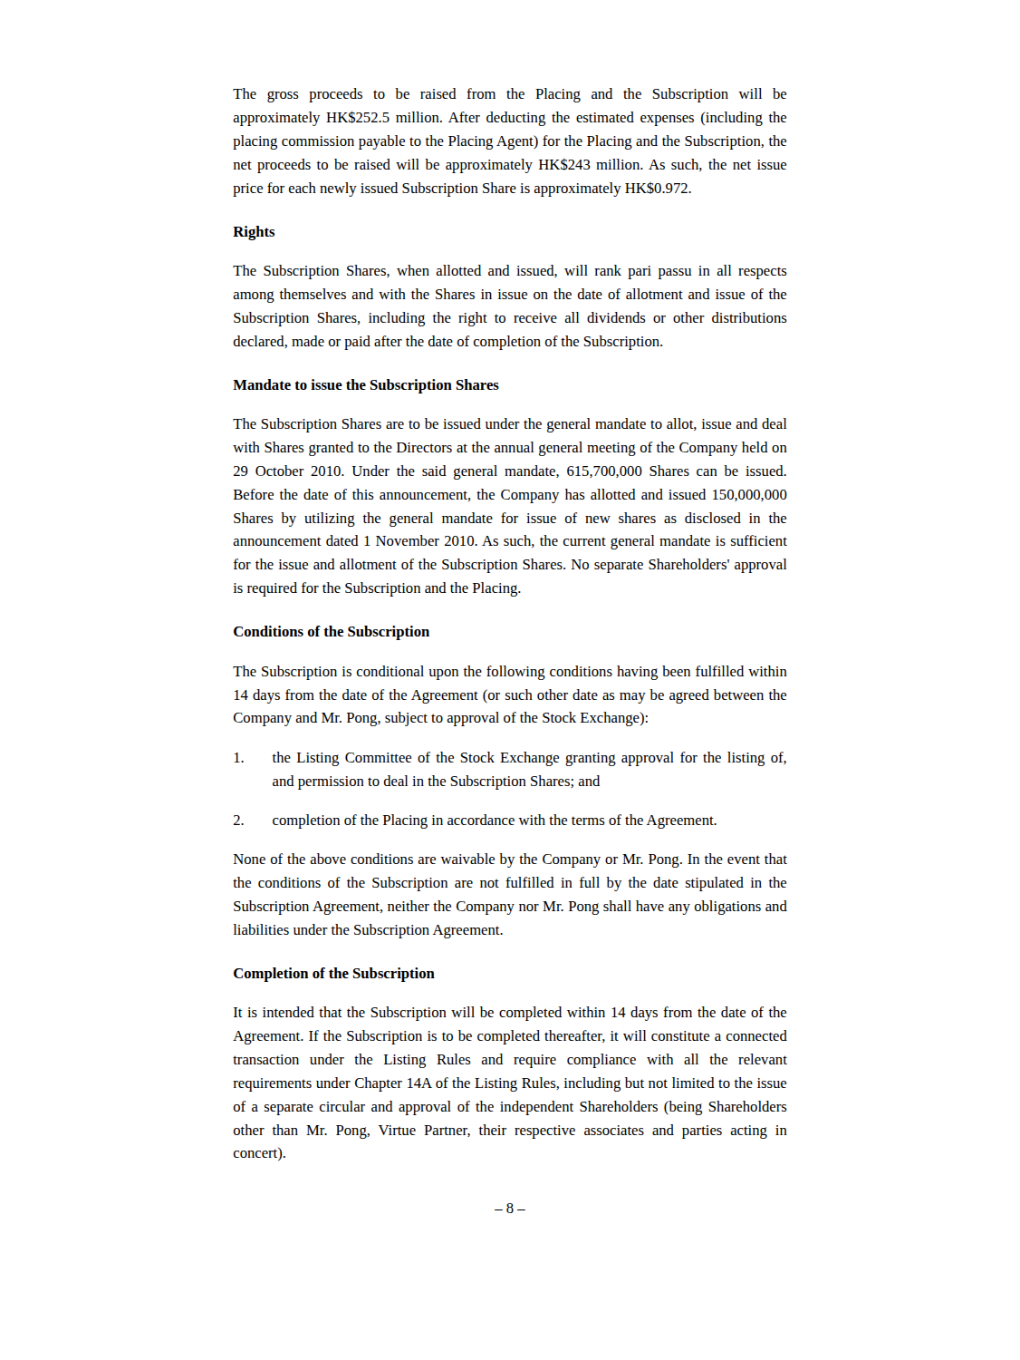The gross proceeds to be raised from the Placing and the Subscription will be approximately HK$252.5 million. After deducting the estimated expenses (including the placing commission payable to the Placing Agent) for the Placing and the Subscription, the net proceeds to be raised will be approximately HK$243 million. As such, the net issue price for each newly issued Subscription Share is approximately HK$0.972.
Rights
The Subscription Shares, when allotted and issued, will rank pari passu in all respects among themselves and with the Shares in issue on the date of allotment and issue of the Subscription Shares, including the right to receive all dividends or other distributions declared, made or paid after the date of completion of the Subscription.
Mandate to issue the Subscription Shares
The Subscription Shares are to be issued under the general mandate to allot, issue and deal with Shares granted to the Directors at the annual general meeting of the Company held on 29 October 2010. Under the said general mandate, 615,700,000 Shares can be issued. Before the date of this announcement, the Company has allotted and issued 150,000,000 Shares by utilizing the general mandate for issue of new shares as disclosed in the announcement dated 1 November 2010. As such, the current general mandate is sufficient for the issue and allotment of the Subscription Shares. No separate Shareholders' approval is required for the Subscription and the Placing.
Conditions of the Subscription
The Subscription is conditional upon the following conditions having been fulfilled within 14 days from the date of the Agreement (or such other date as may be agreed between the Company and Mr. Pong, subject to approval of the Stock Exchange):
1. the Listing Committee of the Stock Exchange granting approval for the listing of, and permission to deal in the Subscription Shares; and
2. completion of the Placing in accordance with the terms of the Agreement.
None of the above conditions are waivable by the Company or Mr. Pong. In the event that the conditions of the Subscription are not fulfilled in full by the date stipulated in the Subscription Agreement, neither the Company nor Mr. Pong shall have any obligations and liabilities under the Subscription Agreement.
Completion of the Subscription
It is intended that the Subscription will be completed within 14 days from the date of the Agreement. If the Subscription is to be completed thereafter, it will constitute a connected transaction under the Listing Rules and require compliance with all the relevant requirements under Chapter 14A of the Listing Rules, including but not limited to the issue of a separate circular and approval of the independent Shareholders (being Shareholders other than Mr. Pong, Virtue Partner, their respective associates and parties acting in concert).
– 8 –